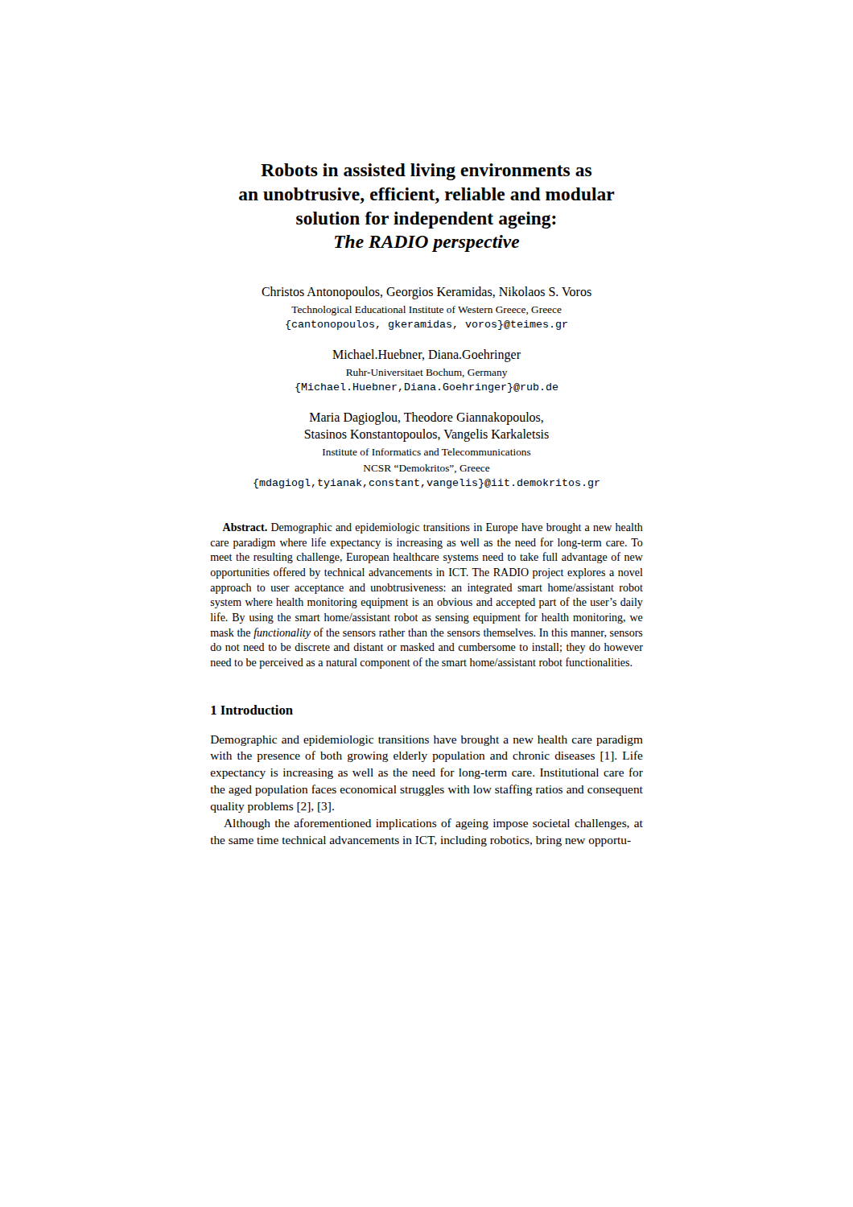Robots in assisted living environments as
an unobtrusive, efficient, reliable and modular
solution for independent ageing:
The RADIO perspective
Christos Antonopoulos, Georgios Keramidas, Nikolaos S. Voros
Technological Educational Institute of Western Greece, Greece
{cantonopoulos, gkeramidas, voros}@teimes.gr
Michael.Huebner, Diana.Goehringer
Ruhr-Universitaet Bochum, Germany
{Michael.Huebner,Diana.Goehringer}@rub.de
Maria Dagioglou, Theodore Giannakopoulos,
Stasinos Konstantopoulos, Vangelis Karkaletsis
Institute of Informatics and Telecommunications
NCSR “Demokritos”, Greece
{mdagiogl,tyianak,constant,vangelis}@iit.demokritos.gr
Abstract. Demographic and epidemiologic transitions in Europe have brought a new health care paradigm where life expectancy is increasing as well as the need for long-term care. To meet the resulting challenge, European healthcare systems need to take full advantage of new opportunities offered by technical advancements in ICT. The RADIO project explores a novel approach to user acceptance and unobtrusiveness: an integrated smart home/assistant robot system where health monitoring equipment is an obvious and accepted part of the user’s daily life. By using the smart home/assistant robot as sensing equipment for health monitoring, we mask the functionality of the sensors rather than the sensors themselves. In this manner, sensors do not need to be discrete and distant or masked and cumbersome to install; they do however need to be perceived as a natural component of the smart home/assistant robot functionalities.
1 Introduction
Demographic and epidemiologic transitions have brought a new health care paradigm with the presence of both growing elderly population and chronic diseases [1]. Life expectancy is increasing as well as the need for long-term care. Institutional care for the aged population faces economical struggles with low staffing ratios and consequent quality problems [2], [3].
Although the aforementioned implications of ageing impose societal challenges, at the same time technical advancements in ICT, including robotics, bring new opportu-